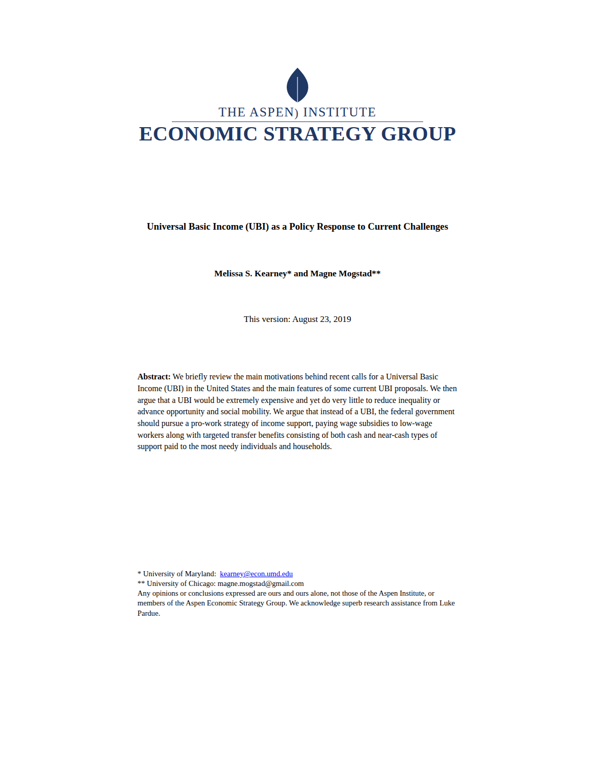THE ASPEN) INSTITUTE
ECONOMIC STRATEGY GROUP
Universal Basic Income (UBI) as a Policy Response to Current Challenges
Melissa S. Kearney* and Magne Mogstad**
This version: August 23, 2019
Abstract: We briefly review the main motivations behind recent calls for a Universal Basic Income (UBI) in the United States and the main features of some current UBI proposals. We then argue that a UBI would be extremely expensive and yet do very little to reduce inequality or advance opportunity and social mobility. We argue that instead of a UBI, the federal government should pursue a pro-work strategy of income support, paying wage subsidies to low-wage workers along with targeted transfer benefits consisting of both cash and near-cash types of support paid to the most needy individuals and households.
* University of Maryland: kearney@econ.umd.edu
** University of Chicago: magne.mogstad@gmail.com
Any opinions or conclusions expressed are ours and ours alone, not those of the Aspen Institute, or members of the Aspen Economic Strategy Group. We acknowledge superb research assistance from Luke Pardue.